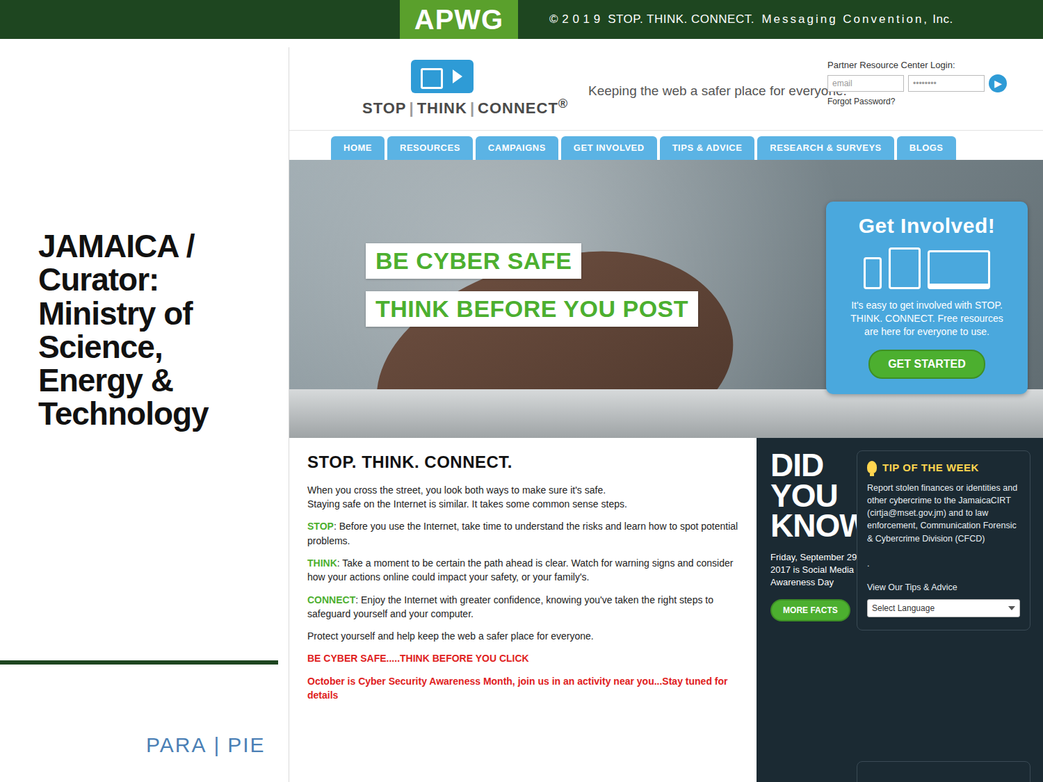APWG
© 2 0 1 9 STOP. THINK. CONNECT. Messaging Convention, Inc.
JAMAICA /
Curator:
Ministry of
Science,
Energy &
Technology
PARA|PIE
STOP|THINK|CONNECT®
Keeping the web a safer place for everyone.
Partner Resource Center Login:
▶
Forgot Password?
HOME
RESOURCES
CAMPAIGNS
GET INVOLVED
TIPS & ADVICE
RESEARCH & SURVEYS
BLOGS
BE CYBER SAFE
THINK BEFORE YOU POST
Get Involved!
It's easy to get involved with STOP.
THINK. CONNECT. Free resources
are here for everyone to use.
GET STARTED
STOP. THINK. CONNECT.
When you cross the street, you look both ways to make sure it's safe.
Staying safe on the Internet is similar. It takes some common sense steps.
STOP: Before you use the Internet, take time to understand the risks and learn how to spot potential problems.
THINK: Take a moment to be certain the path ahead is clear. Watch for warning signs and consider how your actions online could impact your safety, or your family's.
CONNECT: Enjoy the Internet with greater confidence, knowing you've taken the right steps to safeguard yourself and your computer.
Protect yourself and help keep the web a safer place for everyone.
BE CYBER SAFE.....THINK BEFORE YOU CLICK
October is Cyber Security Awareness Month, join us in an activity near you...Stay tuned for details
DID
YOU
KNOW?
Friday, September 29,
2017 is Social Media
Awareness Day
MORE FACTS
TIP OF THE WEEK
Report stolen finances or identities and other cybercrime to the JamaicaCIRT (cirtja@mset.gov.jm) and to law enforcement, Communication Forensic & Cybercrime Division (CFCD)
.
View Our Tips & Advice
Select Language